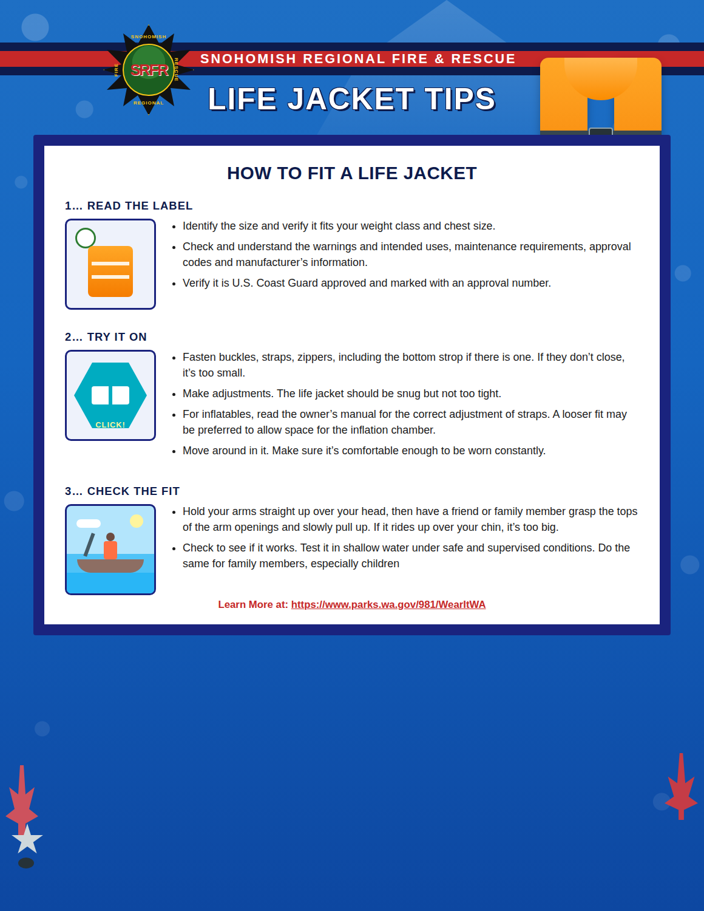SNOHOMISH FIRE RESCUE REGIONAL
SRFR
Snohomish Regional Fire & Rescue
Life Jacket Tips
How to Fit a Life Jacket
1… Read the Label
✓
Identify the size and verify it fits your weight class and chest size.
Check and understand the warnings and intended uses, maintenance requirements, approval codes and manufacturer’s information.
Verify it is U.S. Coast Guard approved and marked with an approval number.
2… Try It On
CLICK!
Fasten buckles, straps, zippers, including the bottom strop if there is one. If they don’t close, it’s too small.
Make adjustments. The life jacket should be snug but not too tight.
For inflatables, read the owner’s manual for the correct adjustment of straps. A looser fit may be preferred to allow space for the inflation chamber.
Move around in it. Make sure it’s comfortable enough to be worn constantly.
3… Check the Fit
Hold your arms straight up over your head, then have a friend or family member grasp the tops of the arm openings and slowly pull up. If it rides up over your chin, it’s too big.
Check to see if it works. Test it in shallow water under safe and supervised conditions. Do the same for family members, especially children
Learn More at: https://www.parks.wa.gov/981/WearItWA